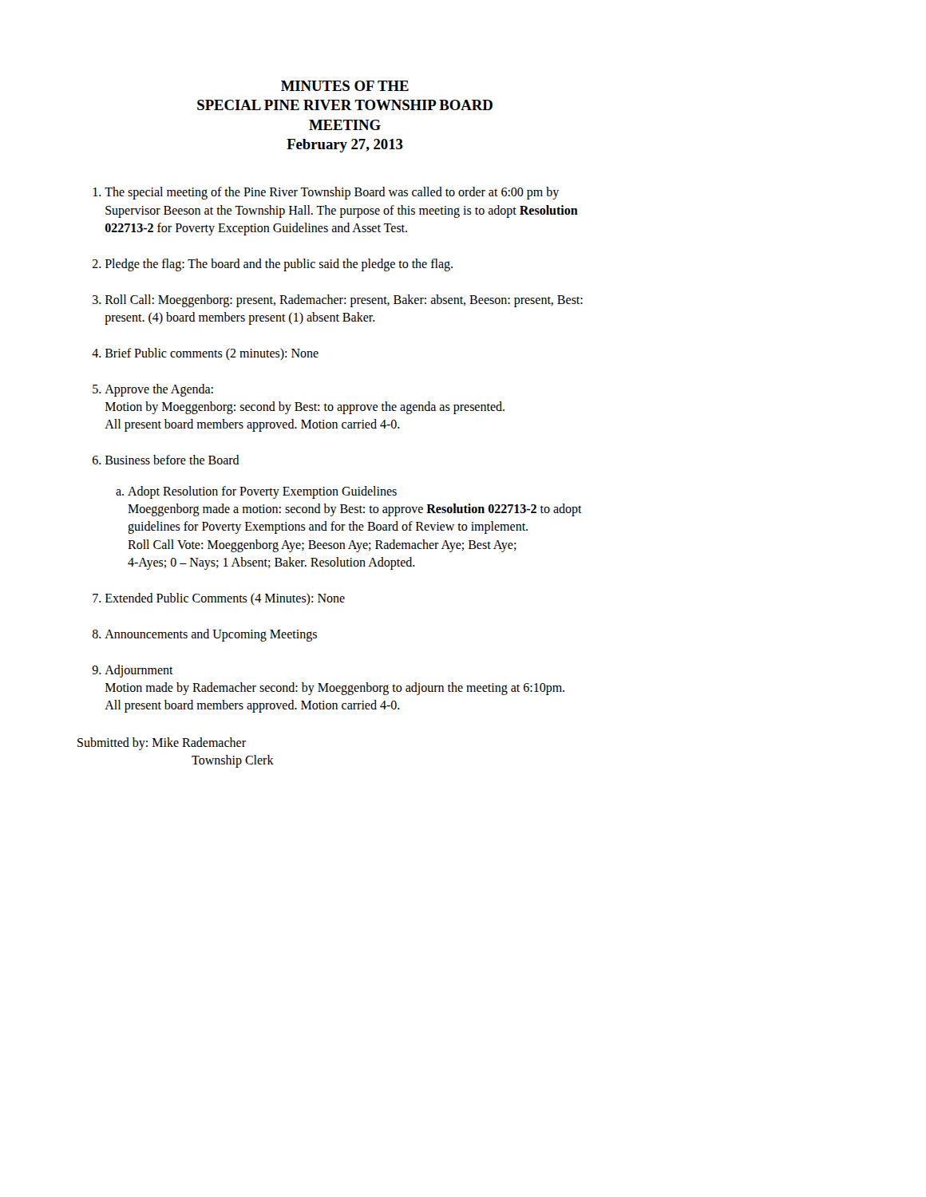MINUTES OF THE
SPECIAL PINE RIVER TOWNSHIP BOARD
MEETING
February 27, 2013
The special meeting of the Pine River Township Board was called to order at 6:00 pm by Supervisor Beeson at the Township Hall. The purpose of this meeting is to adopt Resolution 022713-2 for Poverty Exception Guidelines and Asset Test.
Pledge the flag: The board and the public said the pledge to the flag.
Roll Call: Moeggenborg: present, Rademacher: present, Baker: absent, Beeson: present, Best: present. (4) board members present (1) absent Baker.
Brief Public comments (2 minutes): None
Approve the Agenda:
Motion by Moeggenborg: second by Best: to approve the agenda as presented.
All present board members approved. Motion carried 4-0.
Business before the Board
Adopt Resolution for Poverty Exemption Guidelines
Moeggenborg made a motion: second by Best: to approve Resolution 022713-2 to adopt guidelines for Poverty Exemptions and for the Board of Review to implement.
Roll Call Vote: Moeggenborg Aye; Beeson Aye; Rademacher Aye; Best Aye;
4-Ayes; 0 – Nays; 1 Absent; Baker. Resolution Adopted.
Extended Public Comments (4 Minutes): None
Announcements and Upcoming Meetings
Adjournment
Motion made by Rademacher second: by Moeggenborg to adjourn the meeting at 6:10pm.
All present board members approved. Motion carried 4-0.
Submitted by: Mike Rademacher
Township Clerk